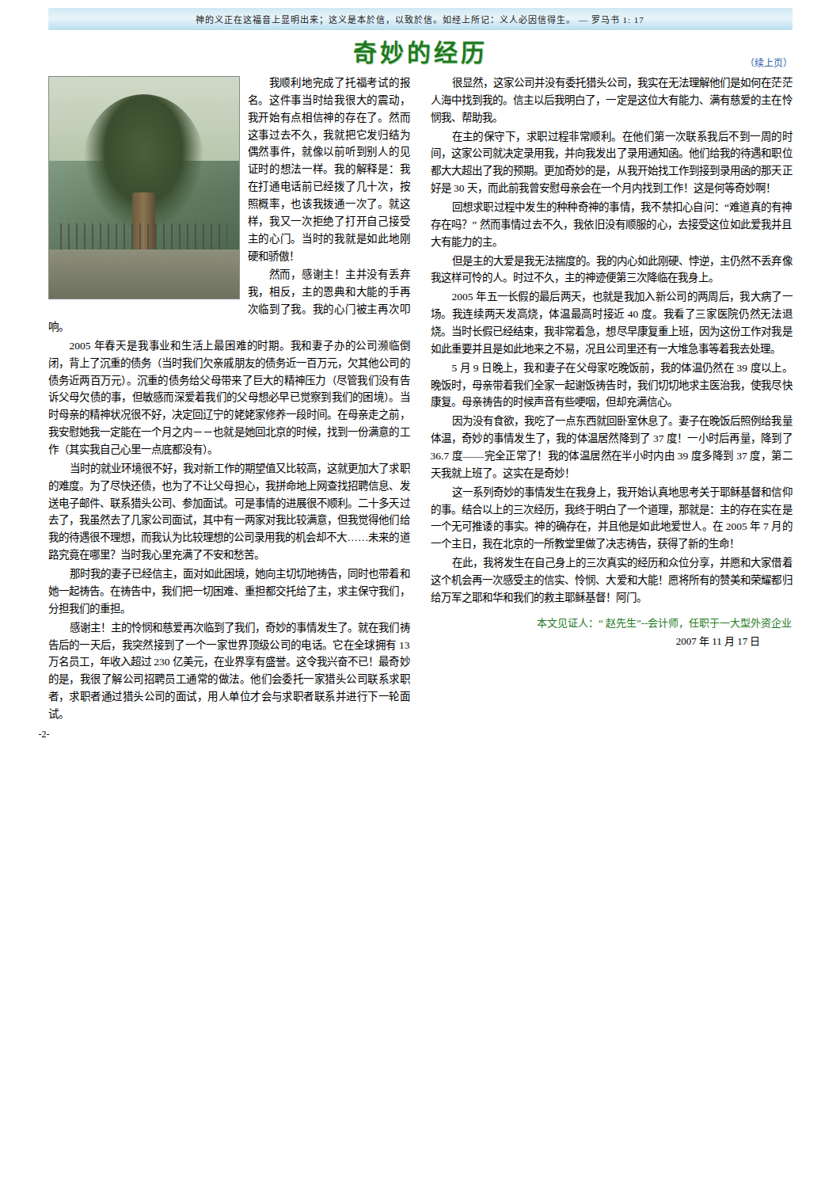神的义正在这福音上显明出来；这义是本於信，以致於信。如经上所记：义人必因信得生。 — 罗马书 1: 17
奇妙的经历
（续上页）
我顺利地完成了托福考试的报名。这件事当时给我很大的震动，我开始有点相信神的存在了。然而这事过去不久，我就把它发归结为偶然事件，就像以前听到别人的见证时的想法一样。我的解释是：我在打通电话前已经拨了几十次，按照概率，也该我拨通一次了。就这样，我又一次拒绝了打开自己接受主的心门。当时的我就是如此地刚硬和骄傲！
然而，感谢主！主并没有丢弃我，相反，主的恩典和大能的手再次临到了我。我的心门被主再次叩响。
2005 年春天是我事业和生活上最困难的时期。我和妻子办的公司濒临倒闭，背上了沉重的债务（当时我们欠亲戚朋友的债务近一百万元，欠其他公司的债务近两百万元）。沉重的债务给父母带来了巨大的精神压力（尽管我们没有告诉父母欠债的事，但敏感而深爱着我们的父母想必早已觉察到我们的困境）。当时母亲的精神状况很不好，决定回辽宁的姥姥家修养一段时间。在母亲走之前，我安慰她我一定能在一个月之内－－也就是她回北京的时候，找到一份满意的工作（其实我自己心里一点底都没有）。
当时的就业环境很不好，我对新工作的期望值又比较高，这就更加大了求职的难度。为了尽快还债，也为了不让父母担心，我拼命地上网查找招聘信息、发送电子邮件、联系猎头公司、参加面试。可是事情的进展很不顺利。二十多天过去了，我虽然去了几家公司面试，其中有一两家对我比较满意，但我觉得他们给我的待遇很不理想，而我认为比较理想的公司录用我的机会却不大……未来的道路究竟在哪里？当时我心里充满了不安和愁苦。
那时我的妻子已经信主，面对如此困境，她向主切切地祷告，同时也带着和她一起祷告。在祷告中，我们把一切困难、重担都交托给了主，求主保守我们，分担我们的重担。
感谢主！主的怜悯和慈爱再次临到了我们，奇妙的事情发生了。就在我们祷告后的一天后，我突然接到了一个一家世界顶级公司的电话。它在全球拥有 13 万名员工，年收入超过 230 亿美元，在业界享有盛誉。这令我兴奋不已！最奇妙的是，我很了解公司招聘员工通常的做法。他们会委托一家猎头公司联系求职者，求职者通过猎头公司的面试，用人单位才会与求职者联系并进行下一轮面试。
很显然，这家公司并没有委托猎头公司，我实在无法理解他们是如何在茫茫人海中找到我的。信主以后我明白了，一定是这位大有能力、满有慈爱的主在怜悯我、帮助我。
在主的保守下，求职过程非常顺利。在他们第一次联系我后不到一周的时间，这家公司就决定录用我，并向我发出了录用通知函。他们给我的待遇和职位都大大超出了我的预期。更加奇妙的是，从我开始找工作到接到录用函的那天正好是 30 天，而此前我曾安慰母亲会在一个月内找到工作！这是何等奇妙啊！
回想求职过程中发生的种种奇神的事情，我不禁扣心自问：“难道真的有神存在吗？” 然而事情过去不久，我依旧没有顺服的心，去接受这位如此爱我并且大有能力的主。
但是主的大爱是我无法揣度的。我的内心如此刚硬、悖逆，主仍然不丢弃像我这样可怜的人。时过不久，主的神迹便第三次降临在我身上。
2005 年五一长假的最后两天，也就是我加入新公司的两周后，我大病了一场。我连续两天发高烧，体温最高时接近 40 度。我看了三家医院仍然无法退烧。当时长假已经结束，我非常着急，想尽早康复重上班，因为这份工作对我是如此重要并且是如此地来之不易，况且公司里还有一大堆急事等着我去处理。
5 月 9 日晚上，我和妻子在父母家吃晚饭前，我的体温仍然在 39 度以上。晚饭时，母亲带着我们全家一起谢饭祷告时，我们切切地求主医治我，使我尽快康复。母亲祷告的时候声音有些哽咽，但却充满信心。
因为没有食欲，我吃了一点东西就回卧室休息了。妻子在晚饭后照例给我量体温，奇妙的事情发生了，我的体温居然降到了 37 度！一小时后再量，降到了 36.7 度——完全正常了！我的体温居然在半小时内由 39 度多降到 37 度，第二天我就上班了。这实在是奇妙！
这一系列奇妙的事情发生在我身上，我开始认真地思考关于耶稣基督和信仰的事。结合以上的三次经历，我终于明白了一个道理，那就是：主的存在实在是一个无可推诿的事实。神的确存在，并且他是如此地爱世人。在 2005 年 7 月的一个主日，我在北京的一所教堂里做了决志祷告，获得了新的生命！
在此，我将发生在自己身上的三次真实的经历和众位分享，并愿和大家借着这个机会再一次感受主的信实、怜悯、大爱和大能！愿将所有的赞美和荣耀都归给万军之耶和华和我们的救主耶稣基督！阿门。
本文见证人：“ 赵先生”--会计师，任职于一大型外资企业 2007 年 11 月 17 日
-2-